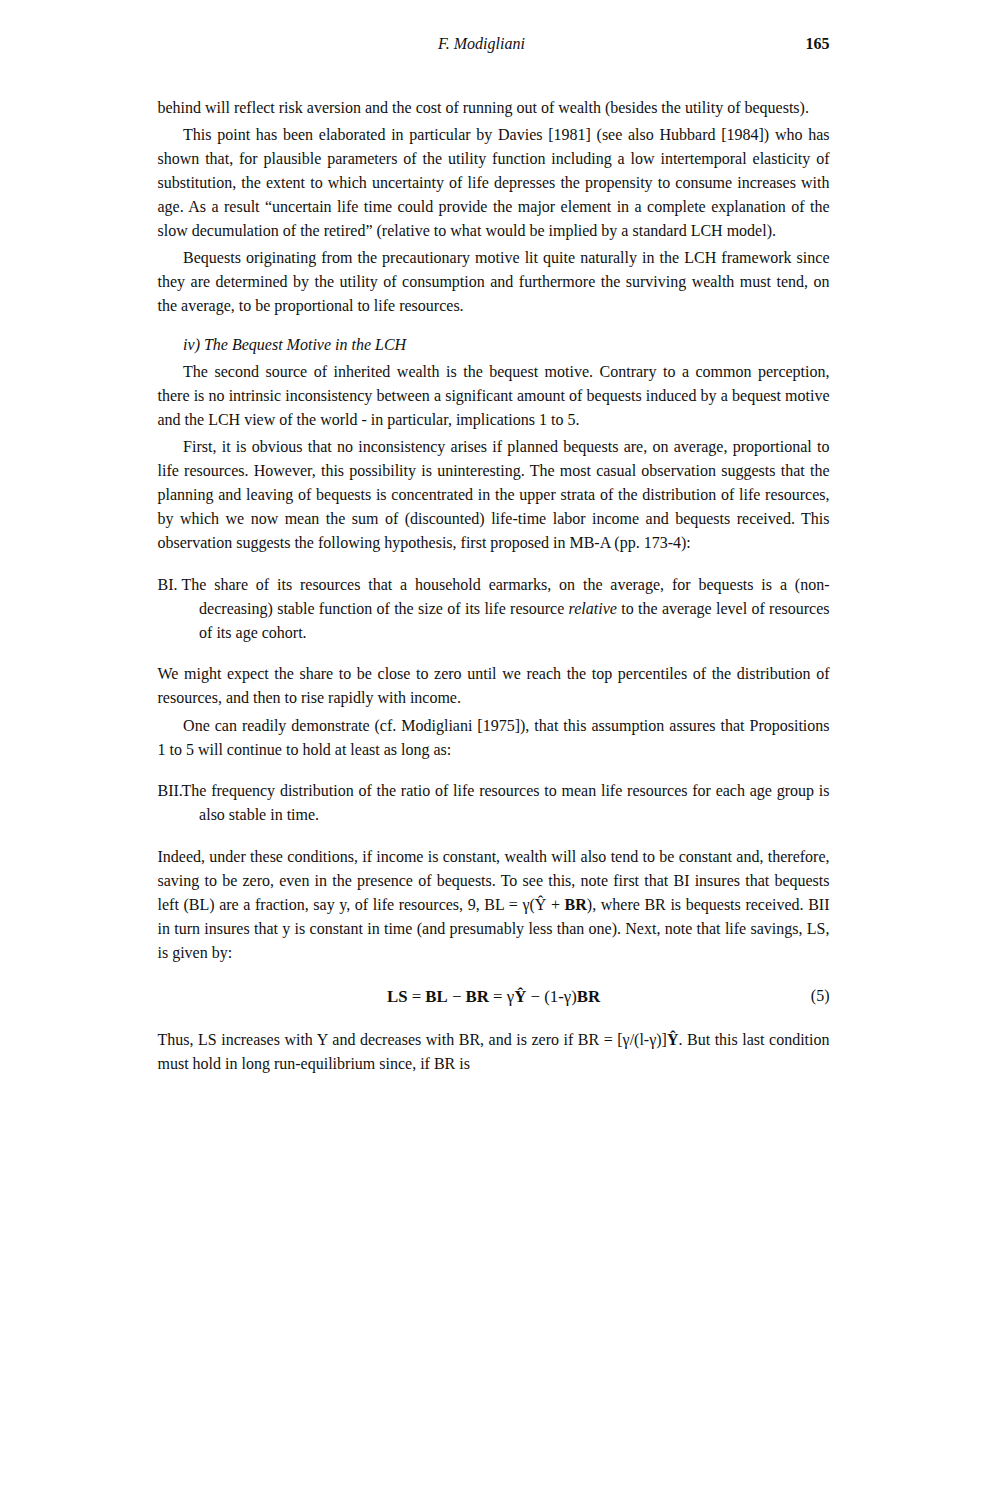F. Modigliani 165
behind will reflect risk aversion and the cost of running out of wealth (besides the utility of bequests).
This point has been elaborated in particular by Davies [1981] (see also Hubbard [1984]) who has shown that, for plausible parameters of the utility function including a low intertemporal elasticity of substitution, the extent to which uncertainty of life depresses the propensity to consume increases with age. As a result “uncertain life time could provide the major element in a complete explanation of the slow decumulation of the retired” (relative to what would be implied by a standard LCH model).
Bequests originating from the precautionary motive lit quite naturally in the LCH framework since they are determined by the utility of consumption and furthermore the surviving wealth must tend, on the average, to be proportional to life resources.
iv) The Bequest Motive in the LCH
The second source of inherited wealth is the bequest motive. Contrary to a common perception, there is no intrinsic inconsistency between a significant amount of bequests induced by a bequest motive and the LCH view of the world - in particular, implications 1 to 5.
First, it is obvious that no inconsistency arises if planned bequests are, on average, proportional to life resources. However, this possibility is uninteresting. The most casual observation suggests that the planning and leaving of bequests is concentrated in the upper strata of the distribution of life resources, by which we now mean the sum of (discounted) life-time labor income and bequests received. This observation suggests the following hypothesis, first proposed in MB-A (pp. 173-4):
BI.
The share of its resources that a household earmarks, on the average, for bequests is a (non-decreasing) stable function of the size of its life resource relative to the average level of resources of its age cohort.
We might expect the share to be close to zero until we reach the top percentiles of the distribution of resources, and then to rise rapidly with income.
One can readily demonstrate (cf. Modigliani [1975]), that this assumption assures that Propositions 1 to 5 will continue to hold at least as long as:
BII.
The frequency distribution of the ratio of life resources to mean life resources for each age group is also stable in time.
Indeed, under these conditions, if income is constant, wealth will also tend to be constant and, therefore, saving to be zero, even in the presence of bequests. To see this, note first that BI insures that bequests left (BL) are a fraction, say y, of life resources, 9, BL = γ(Ŷ + BR), where BR is bequests received. BII in turn insures that y is constant in time (and presumably less than one). Next, note that life savings, LS, is given by:
LS = BL − BR = γŶ − (1-γ)BR (5)
Thus, LS increases with Y and decreases with BR, and is zero if BR = [γ/(l-γ)]Ŷ. But this last condition must hold in long run-equilibrium since, if BR is